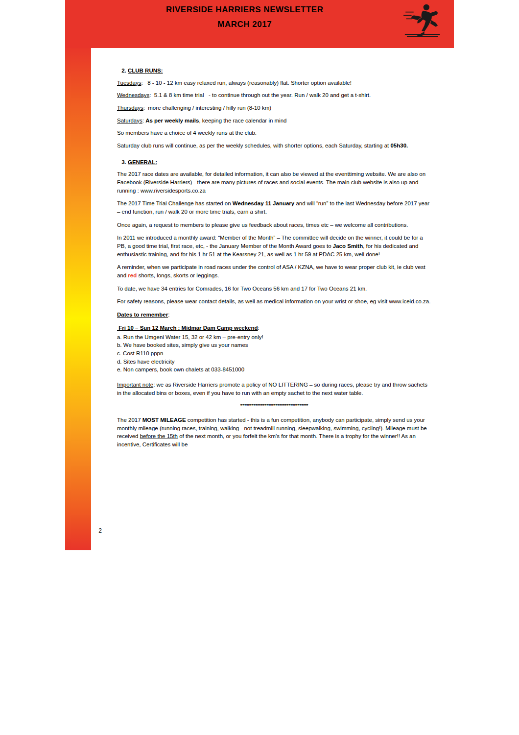RIVERSIDE HARRIERS NEWSLETTER
MARCH 2017
CLUB RUNS:
Tuesdays: 8 - 10 - 12 km easy relaxed run, always (reasonably) flat. Shorter option available!
Wednesdays: 5.1 & 8 km time trial - to continue through out the year. Run / walk 20 and get a t-shirt.
Thursdays: more challenging / interesting / hilly run (8-10 km)
Saturdays: As per weekly mails, keeping the race calendar in mind
So members have a choice of 4 weekly runs at the club.
Saturday club runs will continue, as per the weekly schedules, with shorter options, each Saturday, starting at 05h30.
GENERAL:
The 2017 race dates are available, for detailed information, it can also be viewed at the eventtiming website. We are also on Facebook (Riverside Harriers) - there are many pictures of races and social events. The main club website is also up and running : www.riversidesports.co.za
The 2017 Time Trial Challenge has started on Wednesday 11 January and will “run” to the last Wednesday before 2017 year – end function, run / walk 20 or more time trials, earn a shirt.
Once again, a request to members to please give us feedback about races, times etc – we welcome all contributions.
In 2011 we introduced a monthly award: “Member of the Month” – The committee will decide on the winner, it could be for a PB, a good time trial, first race, etc, - the January Member of the Month Award goes to Jaco Smith, for his dedicated and enthusiastic training, and for his 1 hr 51 at the Kearsney 21, as well as 1 hr 59 at PDAC 25 km, well done!
A reminder, when we participate in road races under the control of ASA / KZNA, we have to wear proper club kit, ie club vest and red shorts, longs, skorts or leggings.
To date, we have 34 entries for Comrades, 16 for Two Oceans 56 km and 17 for Two Oceans 21 km.
For safety reasons, please wear contact details, as well as medical information on your wrist or shoe, eg visit www.iceid.co.za.
Dates to remember:
Fri 10 – Sun 12 March : Midmar Dam Camp weekend:
a. Run the Umgeni Water 15, 32 or 42 km – pre-entry only!
b. We have booked sites, simply give us your names
c. Cost R110 pppn
d. Sites have electricity
e. Non campers, book own chalets at 033-8451000
Important note: we as Riverside Harriers promote a policy of NO LITTERING – so during races, please try and throw sachets in the allocated bins or boxes, even if you have to run with an empty sachet to the next water table.
*******************************
The 2017 MOST MILEAGE competition has started - this is a fun competition, anybody can participate, simply send us your monthly mileage (running races, training, walking - not treadmill running, sleepwalking, swimming, cycling!). Mileage must be received before the 15th of the next month, or you forfeit the km's for that month. There is a trophy for the winner!! As an incentive, Certificates will be
2